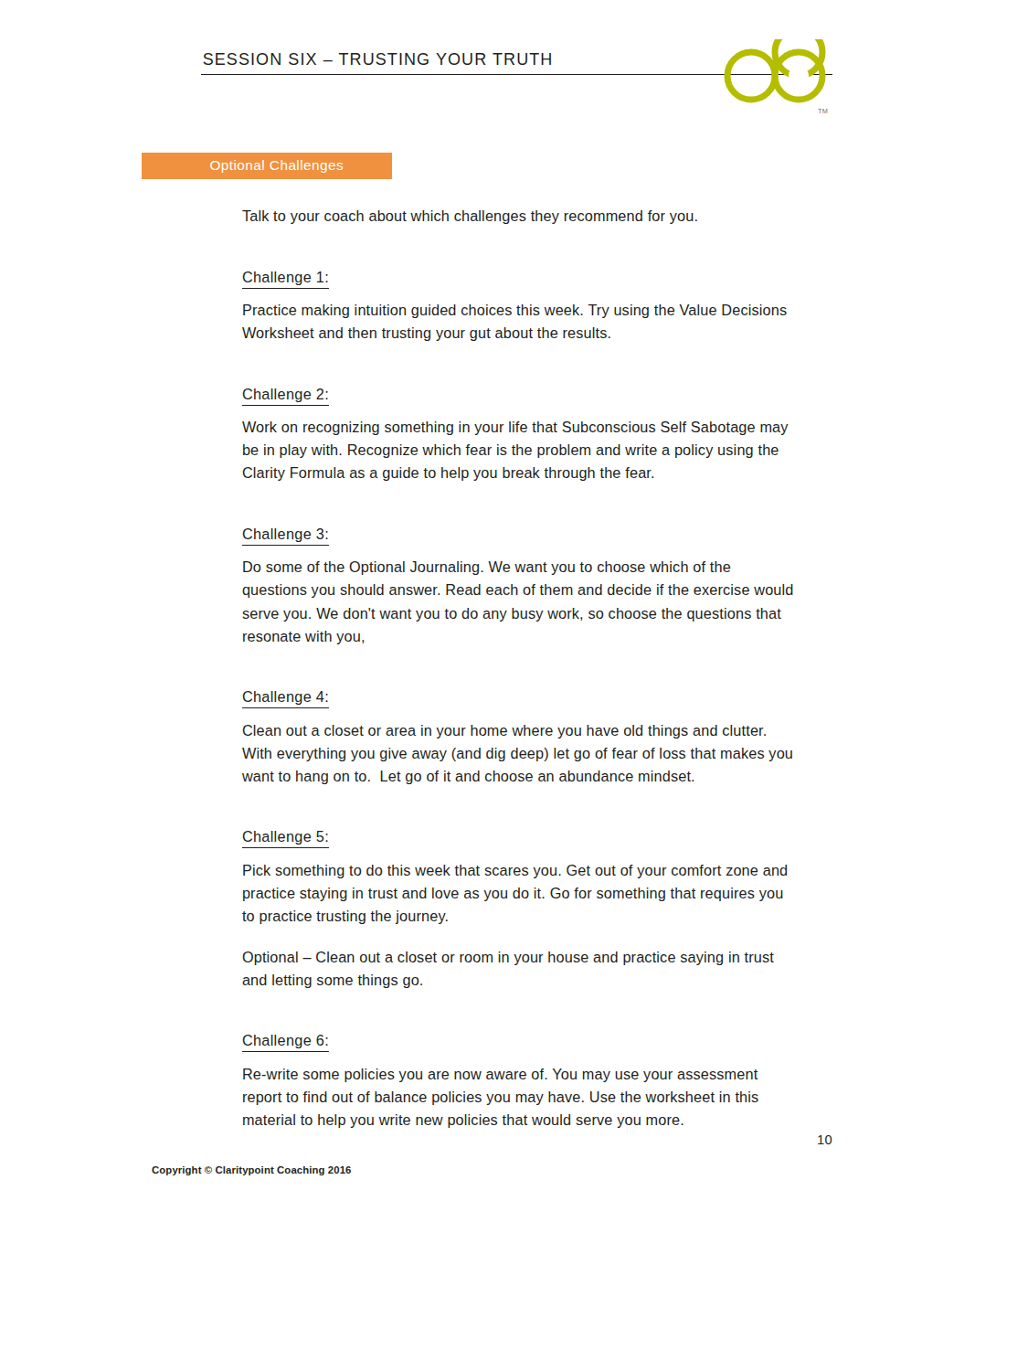SESSION SIX – TRUSTING YOUR TRUTH
TM
Optional Challenges
Talk to your coach about which challenges they recommend for you.
Challenge 1:
Practice making intuition guided choices this week. Try using the Value Decisions Worksheet and then trusting your gut about the results.
Challenge 2:
Work on recognizing something in your life that Subconscious Self Sabotage may be in play with. Recognize which fear is the problem and write a policy using the Clarity Formula as a guide to help you break through the fear.
Challenge 3:
Do some of the Optional Journaling. We want you to choose which of the questions you should answer. Read each of them and decide if the exercise would serve you. We don't want you to do any busy work, so choose the questions that resonate with you,
Challenge 4:
Clean out a closet or area in your home where you have old things and clutter. With everything you give away (and dig deep) let go of fear of loss that makes you want to hang on to. Let go of it and choose an abundance mindset.
Challenge 5:
Pick something to do this week that scares you. Get out of your comfort zone and practice staying in trust and love as you do it. Go for something that requires you to practice trusting the journey.
Optional – Clean out a closet or room in your house and practice saying in trust and letting some things go.
Challenge 6:
Re-write some policies you are now aware of. You may use your assessment report to find out of balance policies you may have. Use the worksheet in this material to help you write new policies that would serve you more.
10
Copyright © Claritypoint Coaching 2016